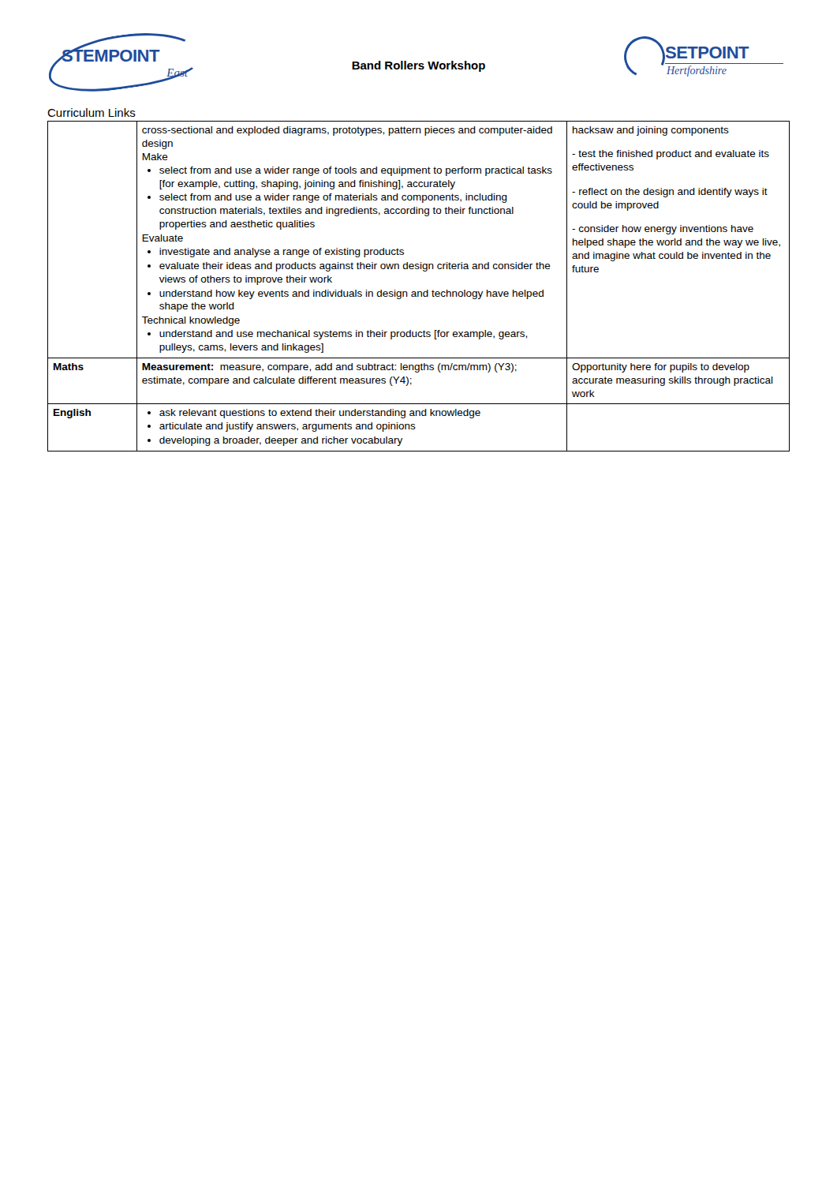STEM POINT
East
SETPOINT
Hertfordshire
Band Rollers Workshop
Curriculum Links
| | cross-sectional and exploded diagrams, prototypes, pattern pieces and computer-aided design Make select from and use a wider range of tools and equipment to perform practical tasks [for example, cutting, shaping, joining and finishing], accurately select from and use a wider range of materials and components, including construction materials, textiles and ingredients, according to their functional properties and aesthetic qualities Evaluate investigate and analyse a range of existing products evaluate their ideas and products against their own design criteria and consider the views of others to improve their work understand how key events and individuals in design and technology have helped shape the world Technical knowledge understand and use mechanical systems in their products [for example, gears, pulleys, cams, levers and linkages] | hacksaw and joining components - test the finished product and evaluate its effectiveness - reflect on the design and identify ways it could be improved - consider how energy inventions have helped shape the world and the way we live, and imagine what could be invented in the future |
| Maths | Measurement: measure, compare, add and subtract: lengths (m/cm/mm) (Y3); estimate, compare and calculate different measures (Y4); | Opportunity here for pupils to develop accurate measuring skills through practical work |
| English | ask relevant questions to extend their understanding and knowledge articulate and justify answers, arguments and opinions developing a broader, deeper and richer vocabulary | |